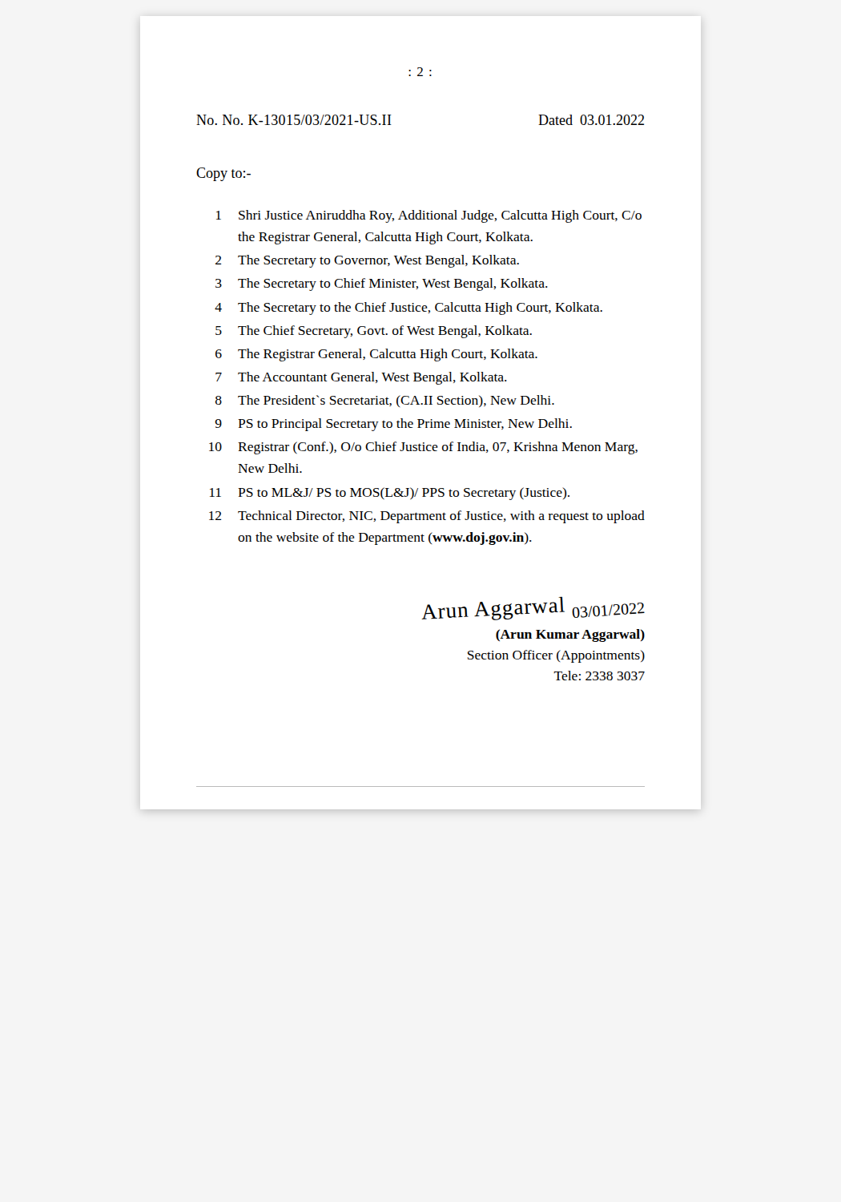: 2 :
No. No. K-13015/03/2021-US.II Dated 03.01.2022
Copy to:-
Shri Justice Aniruddha Roy, Additional Judge, Calcutta High Court, C/o the Registrar General, Calcutta High Court, Kolkata.
The Secretary to Governor, West Bengal, Kolkata.
The Secretary to Chief Minister, West Bengal, Kolkata.
The Secretary to the Chief Justice, Calcutta High Court, Kolkata.
The Chief Secretary, Govt. of West Bengal, Kolkata.
The Registrar General, Calcutta High Court, Kolkata.
The Accountant General, West Bengal, Kolkata.
The President`s Secretariat, (CA.II Section), New Delhi.
PS to Principal Secretary to the Prime Minister, New Delhi.
Registrar (Conf.), O/o Chief Justice of India, 07, Krishna Menon Marg, New Delhi.
PS to ML&J/ PS to MOS(L&J)/ PPS to Secretary (Justice).
Technical Director, NIC, Department of Justice, with a request to upload on the website of the Department (www.doj.gov.in).
Arun Aggarwal 03/01/2022
(Arun Kumar Aggarwal)
Section Officer (Appointments)
Tele: 2338 3037